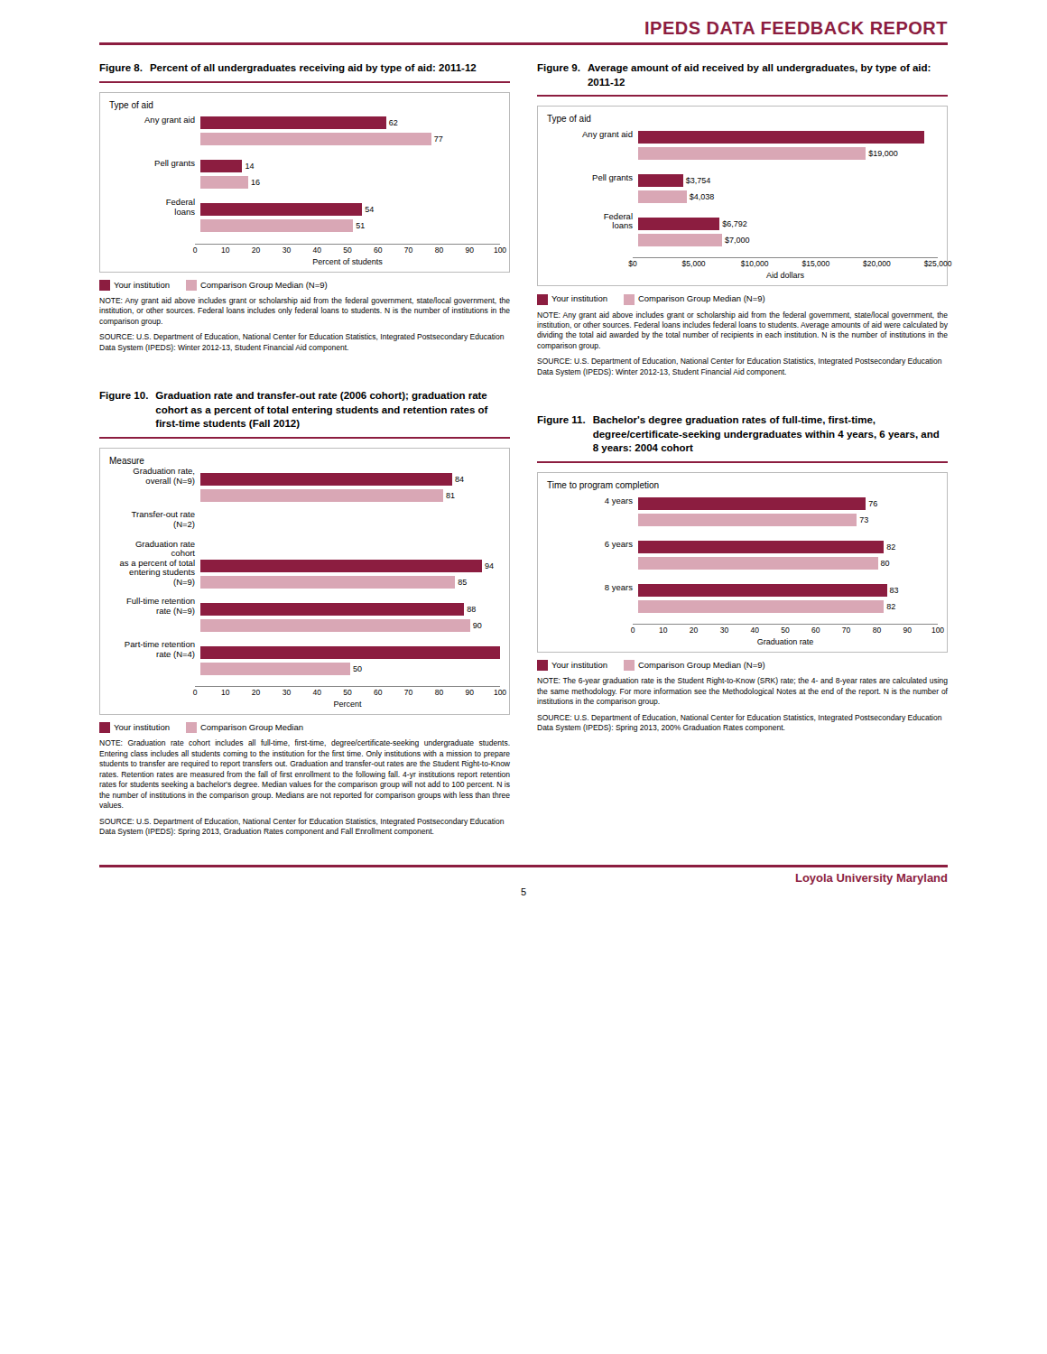IPEDS DATA FEEDBACK REPORT
Figure 8. Percent of all undergraduates receiving aid by type of aid: 2011-12
Type of aid
Any grant aid
62
77
Pell grants
14
16
Federal
loans
54
51
0 10 20 30 40 50 60 70 80 90 100
Percent of students
Your institution Comparison Group Median (N=9)
NOTE: Any grant aid above includes grant or scholarship aid from the federal government, state/local government, the institution, or other sources. Federal loans includes only federal loans to students. N is the number of institutions in the comparison group.
SOURCE: U.S. Department of Education, National Center for Education Statistics, Integrated Postsecondary Education Data System (IPEDS): Winter 2012-13, Student Financial Aid component.
Figure 10. Graduation rate and transfer-out rate (2006 cohort); graduation rate cohort as a percent of total entering students and retention rates of first-time students (Fall 2012)
Measure
Graduation rate,
overall (N=9)
84
81
Transfer-out rate
(N=2)
Graduation rate cohort
as a percent of total
entering students (N=9)
94
85
Full-time retention
rate (N=9)
88
90
Part-time retention
rate (N=4)
100
50
0 10 20 30 40 50 60 70 80 90 100
Percent
Your institution Comparison Group Median
NOTE: Graduation rate cohort includes all full-time, first-time, degree/certificate-seeking undergraduate students. Entering class includes all students coming to the institution for the first time. Only institutions with a mission to prepare students to transfer are required to report transfers out. Graduation and transfer-out rates are the Student Right-to-Know rates. Retention rates are measured from the fall of first enrollment to the following fall. 4-yr institutions report retention rates for students seeking a bachelor's degree. Median values for the comparison group will not add to 100 percent. N is the number of institutions in the comparison group. Medians are not reported for comparison groups with less than three values.
SOURCE: U.S. Department of Education, National Center for Education Statistics, Integrated Postsecondary Education Data System (IPEDS): Spring 2013, Graduation Rates component and Fall Enrollment component.
Figure 9. Average amount of aid received by all undergraduates, by type of aid: 2011-12
Type of aid
Any grant aid
$23,901
$19,000
Pell grants
$3,754
$4,038
Federal
loans
$6,792
$7,000
$0 $5,000 $10,000 $15,000 $20,000 $25,000
Aid dollars
Your institution Comparison Group Median (N=9)
NOTE: Any grant aid above includes grant or scholarship aid from the federal government, state/local government, the institution, or other sources. Federal loans includes federal loans to students. Average amounts of aid were calculated by dividing the total aid awarded by the total number of recipients in each institution. N is the number of institutions in the comparison group.
SOURCE: U.S. Department of Education, National Center for Education Statistics, Integrated Postsecondary Education Data System (IPEDS): Winter 2012-13, Student Financial Aid component.
Figure 11. Bachelor's degree graduation rates of full-time, first-time, degree/certificate-seeking undergraduates within 4 years, 6 years, and 8 years: 2004 cohort
Time to program completion
4 years
76
73
6 years
82
80
8 years
83
82
0 10 20 30 40 50 60 70 80 90 100
Graduation rate
Your institution Comparison Group Median (N=9)
NOTE: The 6-year graduation rate is the Student Right-to-Know (SRK) rate; the 4- and 8-year rates are calculated using the same methodology. For more information see the Methodological Notes at the end of the report. N is the number of institutions in the comparison group.
SOURCE: U.S. Department of Education, National Center for Education Statistics, Integrated Postsecondary Education Data System (IPEDS): Spring 2013, 200% Graduation Rates component.
Loyola University Maryland
5